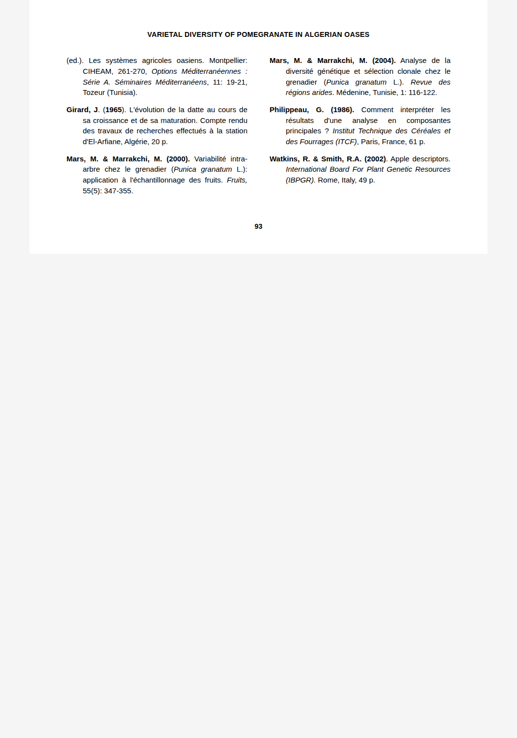VARIETAL DIVERSITY OF POMEGRANATE IN ALGERIAN OASES
(ed.). Les systèmes agricoles oasiens. Montpellier: CIHEAM, 261-270, Options Méditerranéennes : Série A. Séminaires Méditerranéens, 11: 19-21, Tozeur (Tunisia).
Girard, J. (1965). L'évolution de la datte au cours de sa croissance et de sa maturation. Compte rendu des travaux de recherches effectués à la station d'El-Arfiane, Algérie, 20 p.
Mars, M. & Marrakchi, M. (2000). Variabilité intra-arbre chez le grenadier (Punica granatum L.): application à l'échantillonnage des fruits. Fruits, 55(5): 347-355.
Mars, M. & Marrakchi, M. (2004). Analyse de la diversité génétique et sélection clonale chez le grenadier (Punica granatum L.). Revue des régions arides. Médenine, Tunisie, 1: 116-122.
Philippeau, G. (1986). Comment interpréter les résultats d'une analyse en composantes principales ? Institut Technique des Céréales et des Fourrages (ITCF), Paris, France, 61 p.
Watkins, R. & Smith, R.A. (2002). Apple descriptors. International Board For Plant Genetic Resources (IBPGR). Rome, Italy, 49 p.
93